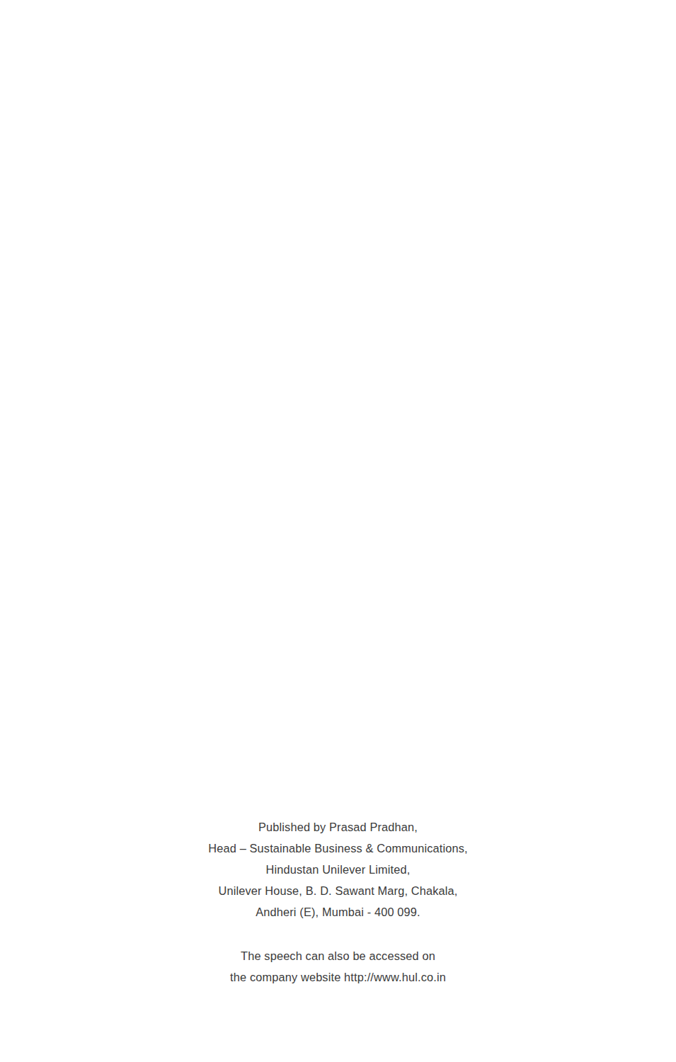Published by Prasad Pradhan,
Head – Sustainable Business & Communications,
Hindustan Unilever Limited,
Unilever House, B. D. Sawant Marg, Chakala,
Andheri (E), Mumbai - 400 099.
The speech can also be accessed on
the company website http://www.hul.co.in